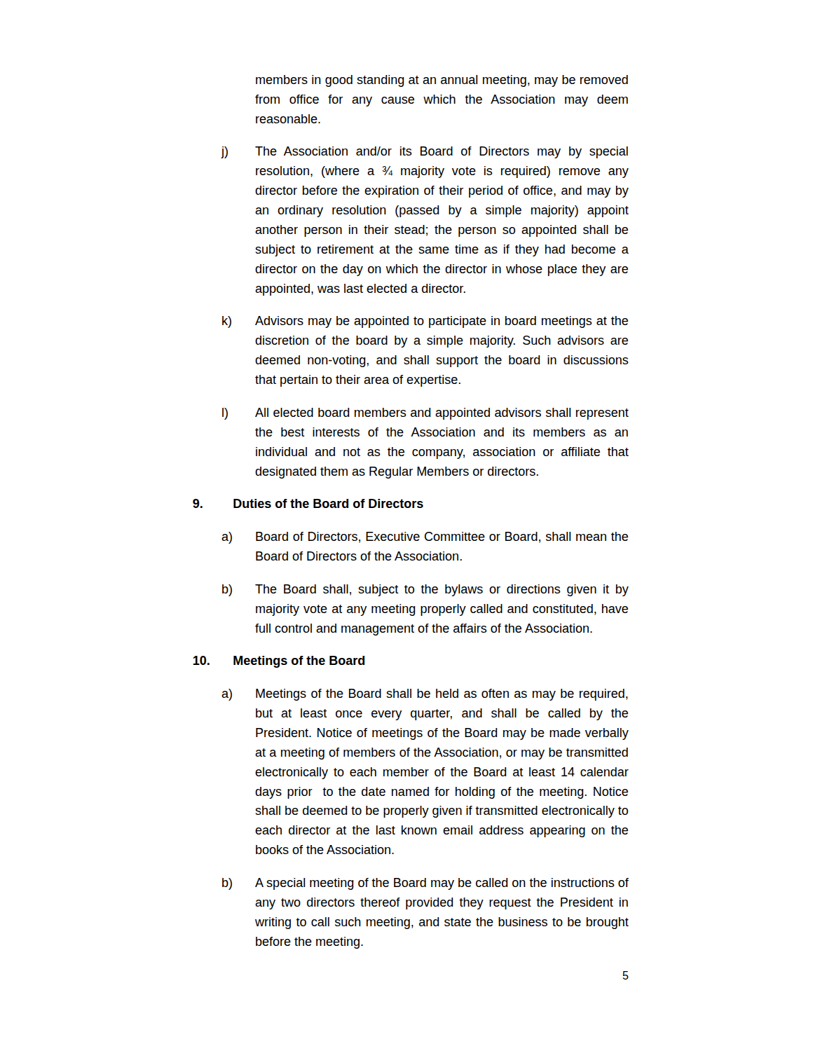members in good standing at an annual meeting, may be removed from office for any cause which the Association may deem reasonable.
j)
The Association and/or its Board of Directors may by special resolution, (where a ¾ majority vote is required) remove any director before the expiration of their period of office, and may by an ordinary resolution (passed by a simple majority) appoint another person in their stead; the person so appointed shall be subject to retirement at the same time as if they had become a director on the day on which the director in whose place they are appointed, was last elected a director.
k)
Advisors may be appointed to participate in board meetings at the discretion of the board by a simple majority. Such advisors are deemed non-voting, and shall support the board in discussions that pertain to their area of expertise.
l)
All elected board members and appointed advisors shall represent the best interests of the Association and its members as an individual and not as the company, association or affiliate that designated them as Regular Members or directors.
9.
Duties of the Board of Directors
a)
Board of Directors, Executive Committee or Board, shall mean the Board of Directors of the Association.
b)
The Board shall, subject to the bylaws or directions given it by majority vote at any meeting properly called and constituted, have full control and management of the affairs of the Association.
10.
Meetings of the Board
a)
Meetings of the Board shall be held as often as may be required, but at least once every quarter, and shall be called by the President. Notice of meetings of the Board may be made verbally at a meeting of members of the Association, or may be transmitted electronically to each member of the Board at least 14 calendar days prior to the date named for holding of the meeting. Notice shall be deemed to be properly given if transmitted electronically to each director at the last known email address appearing on the books of the Association.
b)
A special meeting of the Board may be called on the instructions of any two directors thereof provided they request the President in writing to call such meeting, and state the business to be brought before the meeting.
5